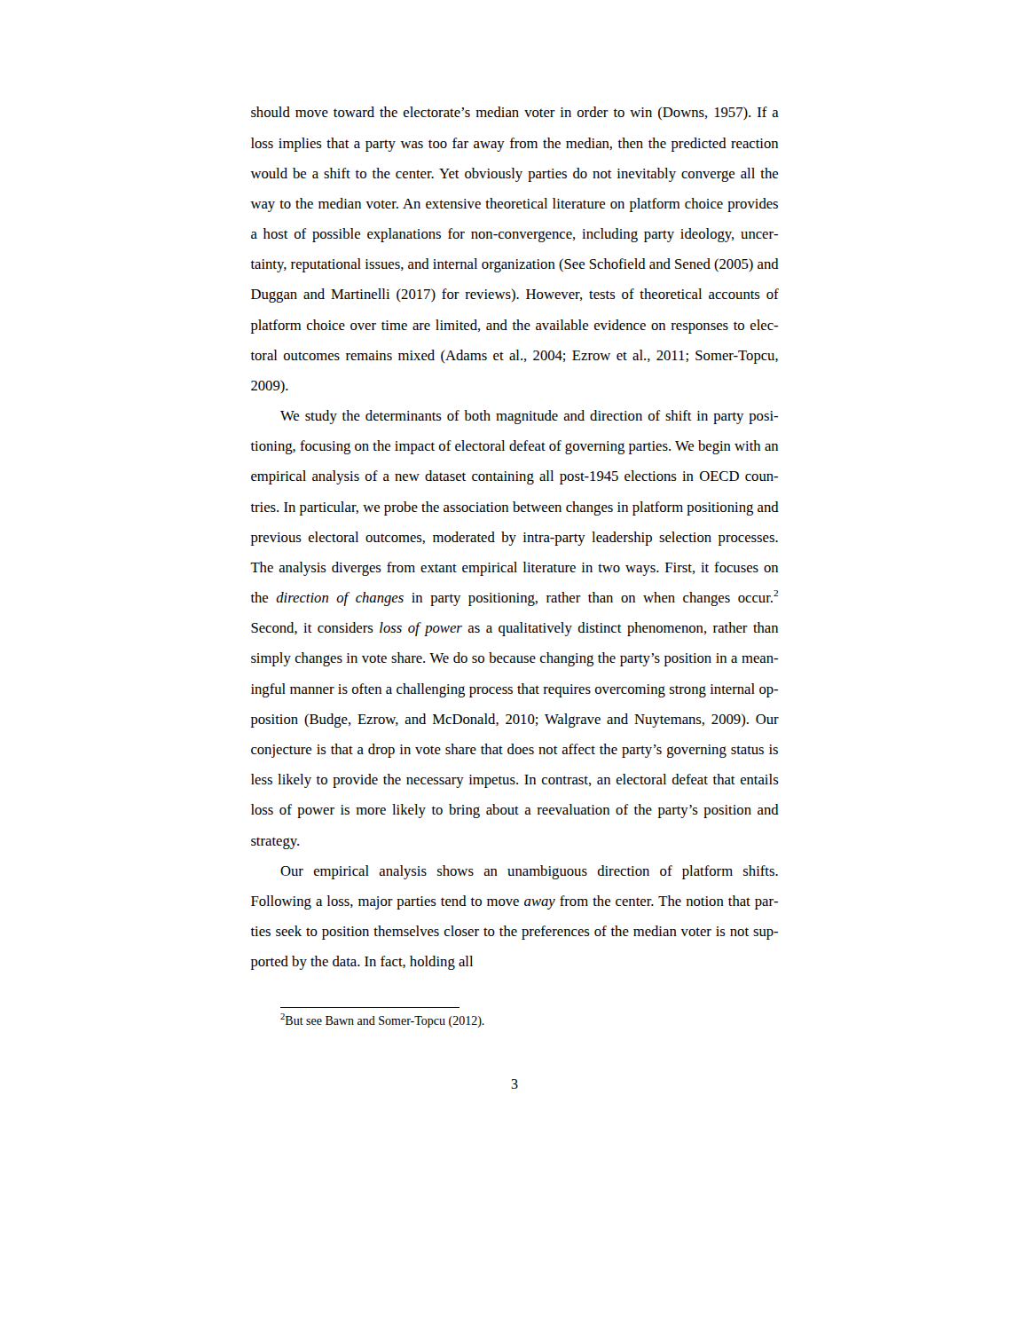should move toward the electorate’s median voter in order to win (Downs, 1957). If a loss implies that a party was too far away from the median, then the predicted reaction would be a shift to the center. Yet obviously parties do not inevitably converge all the way to the median voter. An extensive theoretical literature on platform choice provides a host of possible explanations for non-convergence, including party ideology, uncertainty, reputational issues, and internal organization (See Schofield and Sened (2005) and Duggan and Martinelli (2017) for reviews). However, tests of theoretical accounts of platform choice over time are limited, and the available evidence on responses to electoral outcomes remains mixed (Adams et al., 2004; Ezrow et al., 2011; Somer-Topcu, 2009).
We study the determinants of both magnitude and direction of shift in party positioning, focusing on the impact of electoral defeat of governing parties. We begin with an empirical analysis of a new dataset containing all post-1945 elections in OECD countries. In particular, we probe the association between changes in platform positioning and previous electoral outcomes, moderated by intra-party leadership selection processes. The analysis diverges from extant empirical literature in two ways. First, it focuses on the direction of changes in party positioning, rather than on when changes occur.2 Second, it considers loss of power as a qualitatively distinct phenomenon, rather than simply changes in vote share. We do so because changing the party’s position in a meaningful manner is often a challenging process that requires overcoming strong internal opposition (Budge, Ezrow, and McDonald, 2010; Walgrave and Nuytemans, 2009). Our conjecture is that a drop in vote share that does not affect the party’s governing status is less likely to provide the necessary impetus. In contrast, an electoral defeat that entails loss of power is more likely to bring about a reevaluation of the party’s position and strategy.
Our empirical analysis shows an unambiguous direction of platform shifts. Following a loss, major parties tend to move away from the center. The notion that parties seek to position themselves closer to the preferences of the median voter is not supported by the data. In fact, holding all
2But see Bawn and Somer-Topcu (2012).
3